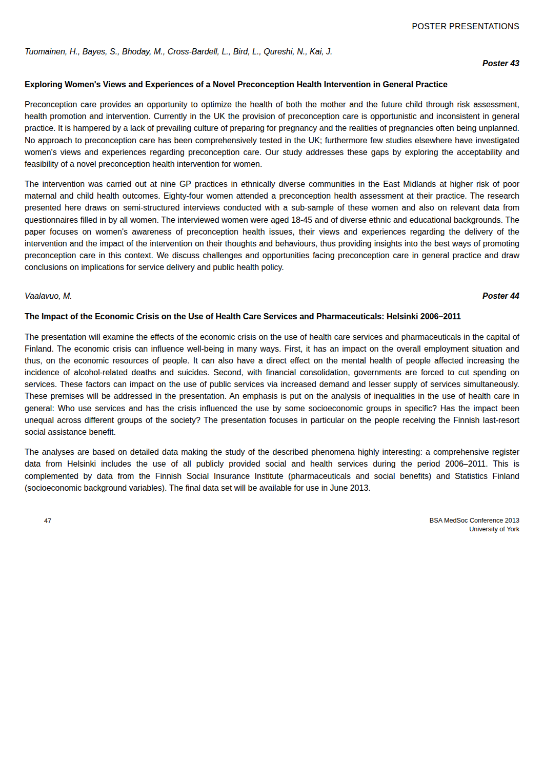POSTER PRESENTATIONS
Tuomainen, H., Bayes, S., Bhoday, M., Cross-Bardell, L., Bird, L., Qureshi, N., Kai, J.
Poster 43
Exploring Women's Views and Experiences of a Novel Preconception Health Intervention in General Practice
Preconception care provides an opportunity to optimize the health of both the mother and the future child through risk assessment, health promotion and intervention. Currently in the UK the provision of preconception care is opportunistic and inconsistent in general practice. It is hampered by a lack of prevailing culture of preparing for pregnancy and the realities of pregnancies often being unplanned. No approach to preconception care has been comprehensively tested in the UK; furthermore few studies elsewhere have investigated women's views and experiences regarding preconception care. Our study addresses these gaps by exploring the acceptability and feasibility of a novel preconception health intervention for women.
The intervention was carried out at nine GP practices in ethnically diverse communities in the East Midlands at higher risk of poor maternal and child health outcomes. Eighty-four women attended a preconception health assessment at their practice. The research presented here draws on semi-structured interviews conducted with a sub-sample of these women and also on relevant data from questionnaires filled in by all women. The interviewed women were aged 18-45 and of diverse ethnic and educational backgrounds. The paper focuses on women's awareness of preconception health issues, their views and experiences regarding the delivery of the intervention and the impact of the intervention on their thoughts and behaviours, thus providing insights into the best ways of promoting preconception care in this context. We discuss challenges and opportunities facing preconception care in general practice and draw conclusions on implications for service delivery and public health policy.
Vaalavuo, M.
Poster 44
The Impact of the Economic Crisis on the Use of Health Care Services and Pharmaceuticals: Helsinki 2006–2011
The presentation will examine the effects of the economic crisis on the use of health care services and pharmaceuticals in the capital of Finland. The economic crisis can influence well-being in many ways. First, it has an impact on the overall employment situation and thus, on the economic resources of people. It can also have a direct effect on the mental health of people affected increasing the incidence of alcohol-related deaths and suicides. Second, with financial consolidation, governments are forced to cut spending on services. These factors can impact on the use of public services via increased demand and lesser supply of services simultaneously. These premises will be addressed in the presentation. An emphasis is put on the analysis of inequalities in the use of health care in general: Who use services and has the crisis influenced the use by some socioeconomic groups in specific? Has the impact been unequal across different groups of the society? The presentation focuses in particular on the people receiving the Finnish last-resort social assistance benefit.
The analyses are based on detailed data making the study of the described phenomena highly interesting: a comprehensive register data from Helsinki includes the use of all publicly provided social and health services during the period 2006–2011. This is complemented by data from the Finnish Social Insurance Institute (pharmaceuticals and social benefits) and Statistics Finland (socioeconomic background variables). The final data set will be available for use in June 2013.
47 BSA MedSoc Conference 2013
University of York